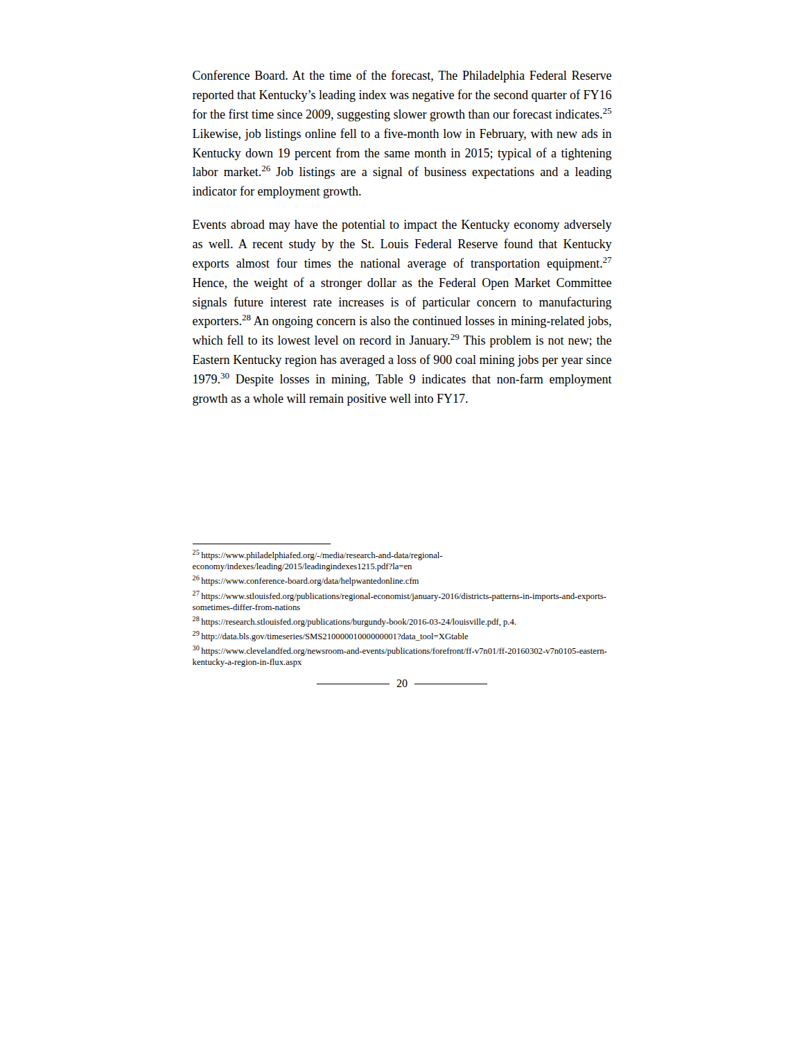Conference Board. At the time of the forecast, The Philadelphia Federal Reserve reported that Kentucky’s leading index was negative for the second quarter of FY16 for the first time since 2009, suggesting slower growth than our forecast indicates.25 Likewise, job listings online fell to a five-month low in February, with new ads in Kentucky down 19 percent from the same month in 2015; typical of a tightening labor market.26 Job listings are a signal of business expectations and a leading indicator for employment growth.
Events abroad may have the potential to impact the Kentucky economy adversely as well. A recent study by the St. Louis Federal Reserve found that Kentucky exports almost four times the national average of transportation equipment.27 Hence, the weight of a stronger dollar as the Federal Open Market Committee signals future interest rate increases is of particular concern to manufacturing exporters.28 An ongoing concern is also the continued losses in mining-related jobs, which fell to its lowest level on record in January.29 This problem is not new; the Eastern Kentucky region has averaged a loss of 900 coal mining jobs per year since 1979.30 Despite losses in mining, Table 9 indicates that non-farm employment growth as a whole will remain positive well into FY17.
25https://www.philadelphiafed.org/-/media/research-and-data/regional-economy/indexes/leading/2015/leadingindexes1215.pdf?la=en
26https://www.conference-board.org/data/helpwantedonline.cfm
27https://www.stlouisfed.org/publications/regional-economist/january-2016/districts-patterns-in-imports-and-exports-sometimes-differ-from-nations
28https://research.stlouisfed.org/publications/burgundy-book/2016-03-24/louisville.pdf, p.4.
29http://data.bls.gov/timeseries/SMS21000001000000001?data_tool=XGtable
30https://www.clevelandfed.org/newsroom-and-events/publications/forefront/ff-v7n01/ff-20160302-v7n0105-eastern-kentucky-a-region-in-flux.aspx
20